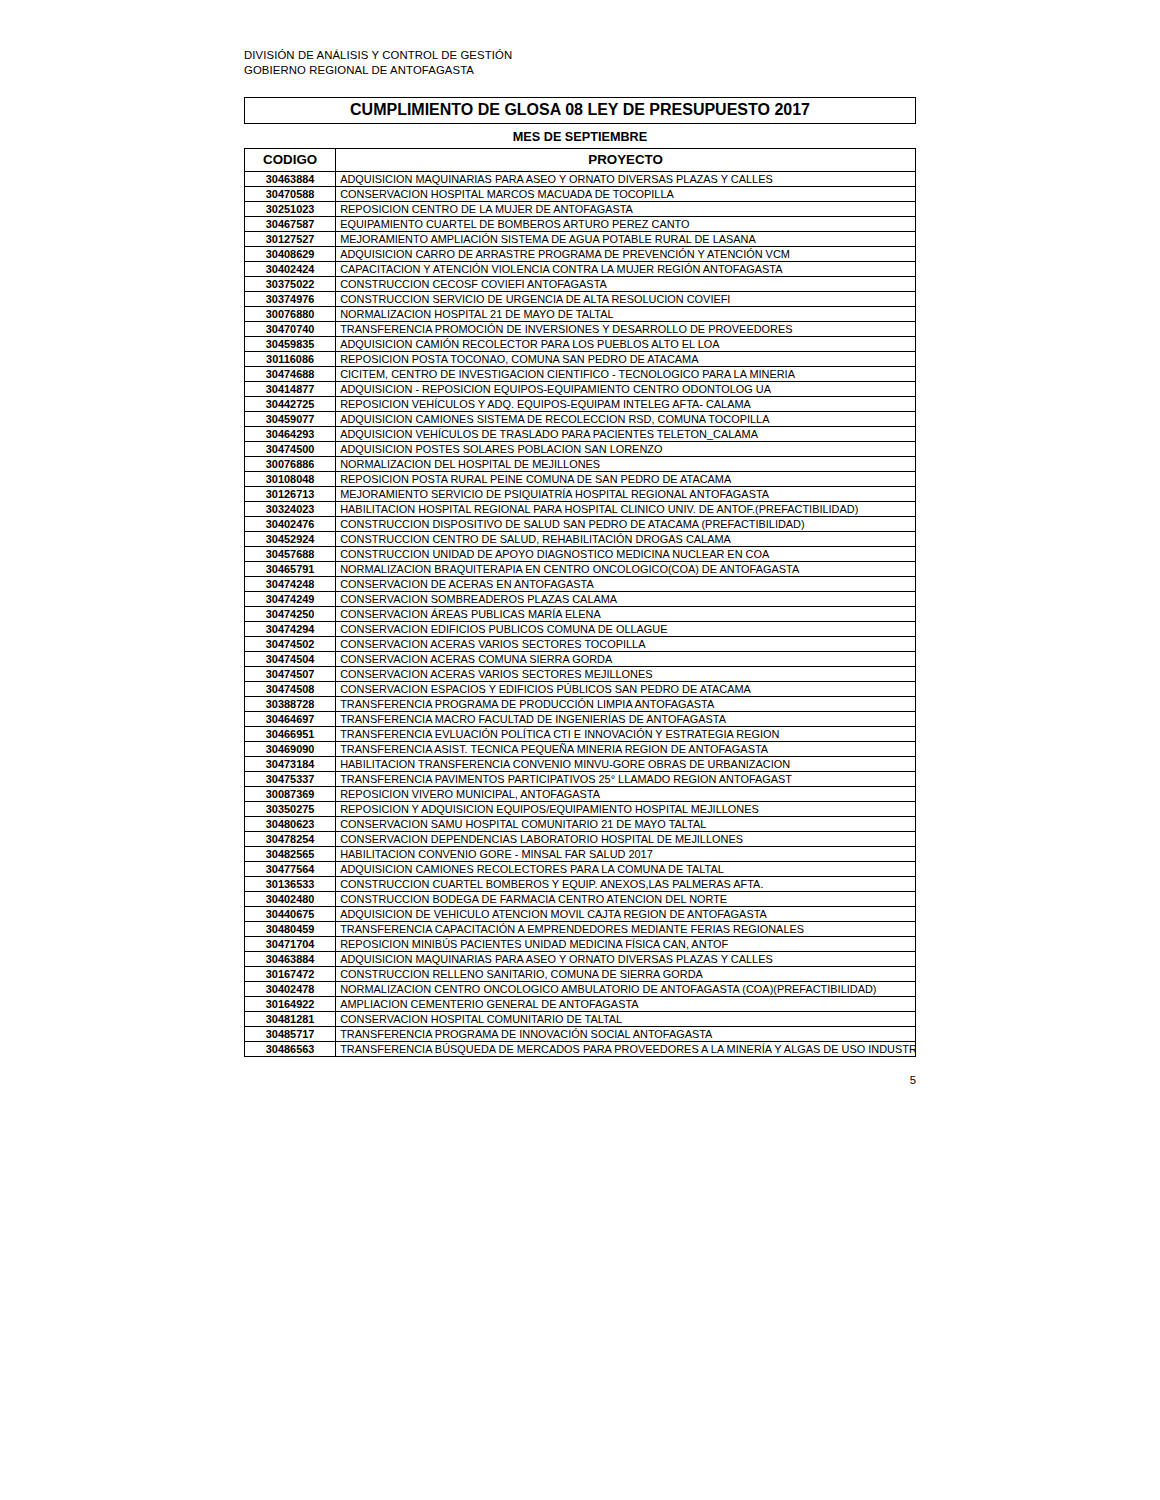DIVISIÓN DE ANÁLISIS Y CONTROL DE GESTIÓN
GOBIERNO REGIONAL DE ANTOFAGASTA
CUMPLIMIENTO DE GLOSA 08 LEY DE PRESUPUESTO 2017
MES DE SEPTIEMBRE
| CODIGO | PROYECTO |
| --- | --- |
| 30463884 | ADQUISICION MAQUINARIAS PARA ASEO Y ORNATO DIVERSAS PLAZAS Y CALLES |
| 30470588 | CONSERVACION HOSPITAL MARCOS MACUADA DE TOCOPILLA |
| 30251023 | REPOSICION CENTRO DE LA MUJER DE ANTOFAGASTA |
| 30467587 | EQUIPAMIENTO CUARTEL DE BOMBEROS ARTURO PEREZ CANTO |
| 30127527 | MEJORAMIENTO AMPLIACIÓN SISTEMA DE AGUA POTABLE RURAL DE LASANA |
| 30408629 | ADQUISICION CARRO DE ARRASTRE PROGRAMA DE PREVENCIÓN Y ATENCIÓN VCM |
| 30402424 | CAPACITACION Y ATENCIÓN VIOLENCIA CONTRA LA MUJER REGIÓN ANTOFAGASTA |
| 30375022 | CONSTRUCCION CECOSF COVIEFI ANTOFAGASTA |
| 30374976 | CONSTRUCCION SERVICIO DE URGENCIA DE ALTA RESOLUCION COVIEFI |
| 30076880 | NORMALIZACION HOSPITAL 21 DE MAYO DE TALTAL |
| 30470740 | TRANSFERENCIA PROMOCIÓN DE INVERSIONES Y DESARROLLO DE PROVEEDORES |
| 30459835 | ADQUISICION CAMIÓN RECOLECTOR PARA LOS PUEBLOS ALTO EL LOA |
| 30116086 | REPOSICION POSTA TOCONAO, COMUNA SAN PEDRO DE ATACAMA |
| 30474688 | CICITEM, CENTRO DE INVESTIGACION CIENTIFICO - TECNOLOGICO PARA LA MINERIA |
| 30414877 | ADQUISICION - REPOSICION EQUIPOS-EQUIPAMIENTO CENTRO ODONTOLOG UA |
| 30442725 | REPOSICION VEHÍCULOS Y ADQ. EQUIPOS-EQUIPAM INTELEG AFTA- CALAMA |
| 30459077 | ADQUISICION CAMIONES SISTEMA DE RECOLECCION RSD, COMUNA TOCOPILLA |
| 30464293 | ADQUISICION VEHÍCULOS DE TRASLADO PARA PACIENTES TELETON_CALAMA |
| 30474500 | ADQUISICION POSTES SOLARES POBLACION SAN LORENZO |
| 30076886 | NORMALIZACION DEL HOSPITAL DE MEJILLONES |
| 30108048 | REPOSICION POSTA RURAL PEINE COMUNA DE SAN PEDRO DE ATACAMA |
| 30126713 | MEJORAMIENTO SERVICIO DE PSIQUIATRÍA HOSPITAL REGIONAL ANTOFAGASTA |
| 30324023 | HABILITACION HOSPITAL REGIONAL PARA HOSPITAL CLINICO UNIV. DE ANTOF.(PREFACTIBILIDAD) |
| 30402476 | CONSTRUCCION DISPOSITIVO DE SALUD SAN PEDRO DE ATACAMA (PREFACTIBILIDAD) |
| 30452924 | CONSTRUCCION CENTRO DE SALUD, REHABILITACIÓN DROGAS CALAMA |
| 30457688 | CONSTRUCCION UNIDAD DE APOYO DIAGNOSTICO MEDICINA NUCLEAR EN COA |
| 30465791 | NORMALIZACION BRAQUITERAPIA EN CENTRO ONCOLOGICO(COA) DE ANTOFAGASTA |
| 30474248 | CONSERVACION DE ACERAS EN ANTOFAGASTA |
| 30474249 | CONSERVACION SOMBREADEROS PLAZAS CALAMA |
| 30474250 | CONSERVACION ÁREAS PUBLICAS MARÍA ELENA |
| 30474294 | CONSERVACION EDIFICIOS PUBLICOS COMUNA DE OLLAGUE |
| 30474502 | CONSERVACION ACERAS VARIOS SECTORES TOCOPILLA |
| 30474504 | CONSERVACION ACERAS COMUNA SIERRA GORDA |
| 30474507 | CONSERVACION ACERAS VARIOS SECTORES MEJILLONES |
| 30474508 | CONSERVACION ESPACIOS Y EDIFICIOS PÚBLICOS SAN PEDRO DE ATACAMA |
| 30388728 | TRANSFERENCIA PROGRAMA DE PRODUCCIÓN LIMPIA ANTOFAGASTA |
| 30464697 | TRANSFERENCIA MACRO FACULTAD DE INGENIERÍAS DE ANTOFAGASTA |
| 30466951 | TRANSFERENCIA EVLUACIÓN POLÍTICA CTI E INNOVACIÓN Y ESTRATEGIA REGION |
| 30469090 | TRANSFERENCIA ASIST. TECNICA PEQUEÑA MINERIA REGION DE ANTOFAGASTA |
| 30473184 | HABILITACION TRANSFERENCIA CONVENIO MINVU-GORE OBRAS DE URBANIZACION |
| 30475337 | TRANSFERENCIA PAVIMENTOS PARTICIPATIVOS 25° LLAMADO REGION ANTOFAGAST |
| 30087369 | REPOSICION VIVERO MUNICIPAL, ANTOFAGASTA |
| 30350275 | REPOSICION Y ADQUISICION EQUIPOS/EQUIPAMIENTO HOSPITAL MEJILLONES |
| 30480623 | CONSERVACION SAMU HOSPITAL COMUNITARIO 21 DE MAYO TALTAL |
| 30478254 | CONSERVACION DEPENDENCIAS LABORATORIO HOSPITAL DE MEJILLONES |
| 30482565 | HABILITACION CONVENIO GORE - MINSAL FAR SALUD 2017 |
| 30477564 | ADQUISICION CAMIONES RECOLECTORES PARA LA COMUNA DE TALTAL |
| 30136533 | CONSTRUCCION CUARTEL BOMBEROS Y EQUIP. ANEXOS,LAS PALMERAS AFTA. |
| 30402480 | CONSTRUCCION BODEGA DE FARMACIA CENTRO ATENCION DEL NORTE |
| 30440675 | ADQUISICION DE VEHICULO ATENCION MOVIL CAJTA REGION DE ANTOFAGASTA |
| 30480459 | TRANSFERENCIA CAPACITACIÓN A EMPRENDEDORES MEDIANTE FERIAS REGIONALES |
| 30471704 | REPOSICION MINIBÚS PACIENTES UNIDAD MEDICINA FÍSICA CAN, ANTOF |
| 30463884 | ADQUISICION MAQUINARIAS PARA ASEO Y ORNATO DIVERSAS PLAZAS Y CALLES |
| 30167472 | CONSTRUCCION RELLENO SANITARIO, COMUNA DE SIERRA GORDA |
| 30402478 | NORMALIZACION CENTRO ONCOLOGICO AMBULATORIO DE ANTOFAGASTA (COA)(PREFACTIBILIDAD) |
| 30164922 | AMPLIACION CEMENTERIO GENERAL DE ANTOFAGASTA |
| 30481281 | CONSERVACION HOSPITAL COMUNITARIO DE TALTAL |
| 30485717 | TRANSFERENCIA PROGRAMA DE INNOVACIÓN SOCIAL ANTOFAGASTA |
| 30486563 | TRANSFERENCIA BÚSQUEDA DE MERCADOS PARA PROVEEDORES A LA MINERÍA Y ALGAS DE USO INDUSTRIAL |
5